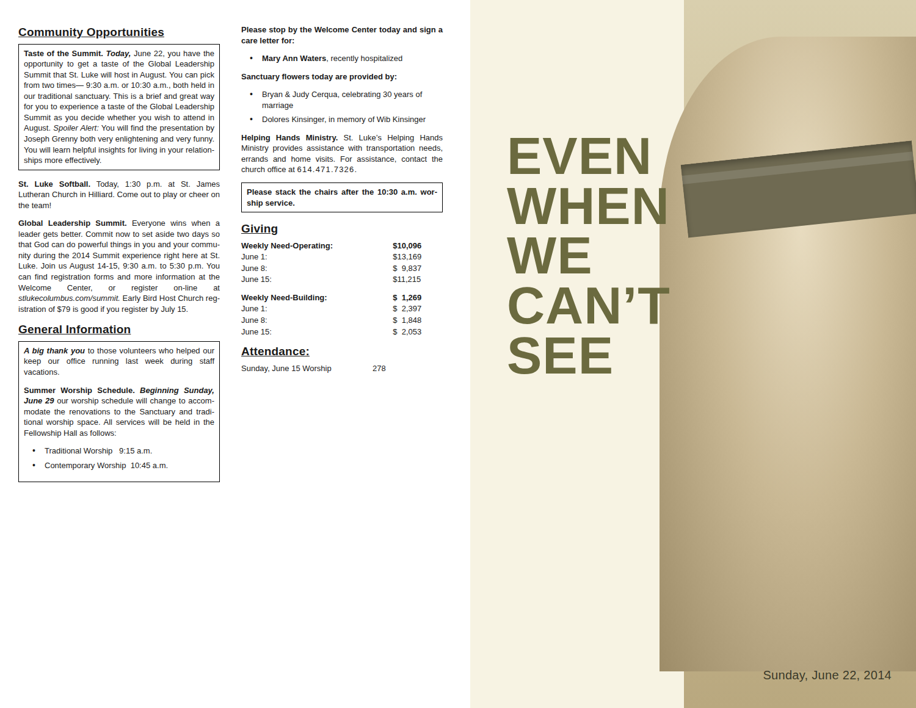Community Opportunities
Taste of the Summit. Today, June 22, you have the opportunity to get a taste of the Global Leadership Summit that St. Luke will host in August. You can pick from two times— 9:30 a.m. or 10:30 a.m., both held in our traditional sanctuary. This is a brief and great way for you to experience a taste of the Global Leadership Summit as you decide whether you wish to attend in August. Spoiler Alert: You will find the presentation by Joseph Grenny both very enlightening and very funny. You will learn helpful insights for living in your relationships more effectively.
St. Luke Softball. Today, 1:30 p.m. at St. James Lutheran Church in Hilliard. Come out to play or cheer on the team!
Global Leadership Summit. Everyone wins when a leader gets better. Commit now to set aside two days so that God can do powerful things in you and your community during the 2014 Summit experience right here at St. Luke. Join us August 14-15, 9:30 a.m. to 5:30 p.m. You can find registration forms and more information at the Welcome Center, or register on-line at stlukecolumbus.com/summit. Early Bird Host Church registration of $79 is good if you register by July 15.
General Information
A big thank you to those volunteers who helped our keep our office running last week during staff vacations.
Summer Worship Schedule. Beginning Sunday, June 29 our worship schedule will change to accommodate the renovations to the Sanctuary and traditional worship space. All services will be held in the Fellowship Hall as follows:
Traditional Worship 9:15 a.m.
Contemporary Worship 10:45 a.m.
Please stop by the Welcome Center today and sign a care letter for:
Mary Ann Waters, recently hospitalized
Sanctuary flowers today are provided by:
Bryan & Judy Cerqua, celebrating 30 years of marriage
Dolores Kinsinger, in memory of Wib Kinsinger
Helping Hands Ministry. St. Luke’s Helping Hands Ministry provides assistance with transportation needs, errands and home visits. For assistance, contact the church office at 614.471.7326.
Please stack the chairs after the 10:30 a.m. worship service.
Giving
| Weekly Need-Operating: | $10,096 |
| June 1: | $13,169 |
| June 8: | $ 9,837 |
| June 15: | $11,215 |
| Weekly Need-Building: | $ 1,269 |
| June 1: | $ 2,397 |
| June 8: | $ 1,848 |
| June 15: | $ 2,053 |
Attendance:
Sunday, June 15 Worship 278
EVEN
WHEN
WE
CAN’T
SEE
Sunday, June 22, 2014